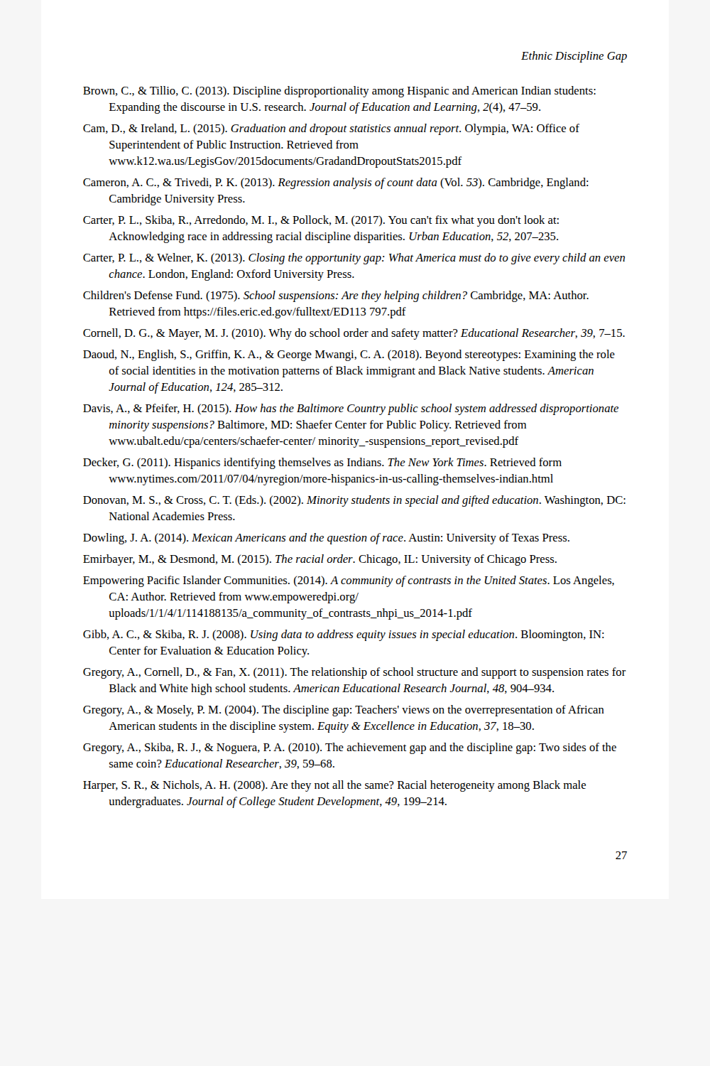Ethnic Discipline Gap
Brown, C., & Tillio, C. (2013). Discipline disproportionality among Hispanic and American Indian students: Expanding the discourse in U.S. research. Journal of Education and Learning, 2(4), 47–59.
Cam, D., & Ireland, L. (2015). Graduation and dropout statistics annual report. Olympia, WA: Office of Superintendent of Public Instruction. Retrieved from www.k12.wa.us/LegisGov/2015documents/GradandDropoutStats2015.pdf
Cameron, A. C., & Trivedi, P. K. (2013). Regression analysis of count data (Vol. 53). Cambridge, England: Cambridge University Press.
Carter, P. L., Skiba, R., Arredondo, M. I., & Pollock, M. (2017). You can't fix what you don't look at: Acknowledging race in addressing racial discipline disparities. Urban Education, 52, 207–235.
Carter, P. L., & Welner, K. (2013). Closing the opportunity gap: What America must do to give every child an even chance. London, England: Oxford University Press.
Children's Defense Fund. (1975). School suspensions: Are they helping children? Cambridge, MA: Author. Retrieved from https://files.eric.ed.gov/fulltext/ED113 797.pdf
Cornell, D. G., & Mayer, M. J. (2010). Why do school order and safety matter? Educational Researcher, 39, 7–15.
Daoud, N., English, S., Griffin, K. A., & George Mwangi, C. A. (2018). Beyond stereotypes: Examining the role of social identities in the motivation patterns of Black immigrant and Black Native students. American Journal of Education, 124, 285–312.
Davis, A., & Pfeifer, H. (2015). How has the Baltimore Country public school system addressed disproportionate minority suspensions? Baltimore, MD: Shaefer Center for Public Policy. Retrieved from www.ubalt.edu/cpa/centers/schaefer-center/ minority_-suspensions_report_revised.pdf
Decker, G. (2011). Hispanics identifying themselves as Indians. The New York Times. Retrieved form www.nytimes.com/2011/07/04/nyregion/more-hispanics-in-us-calling-themselves-indian.html
Donovan, M. S., & Cross, C. T. (Eds.). (2002). Minority students in special and gifted education. Washington, DC: National Academies Press.
Dowling, J. A. (2014). Mexican Americans and the question of race. Austin: University of Texas Press.
Emirbayer, M., & Desmond, M. (2015). The racial order. Chicago, IL: University of Chicago Press.
Empowering Pacific Islander Communities. (2014). A community of contrasts in the United States. Los Angeles, CA: Author. Retrieved from www.empoweredpi.org/ uploads/1/1/4/1/114188135/a_community_of_contrasts_nhpi_us_2014-1.pdf
Gibb, A. C., & Skiba, R. J. (2008). Using data to address equity issues in special education. Bloomington, IN: Center for Evaluation & Education Policy.
Gregory, A., Cornell, D., & Fan, X. (2011). The relationship of school structure and support to suspension rates for Black and White high school students. American Educational Research Journal, 48, 904–934.
Gregory, A., & Mosely, P. M. (2004). The discipline gap: Teachers' views on the overrepresentation of African American students in the discipline system. Equity & Excellence in Education, 37, 18–30.
Gregory, A., Skiba, R. J., & Noguera, P. A. (2010). The achievement gap and the discipline gap: Two sides of the same coin? Educational Researcher, 39, 59–68.
Harper, S. R., & Nichols, A. H. (2008). Are they not all the same? Racial heterogeneity among Black male undergraduates. Journal of College Student Development, 49, 199–214.
27